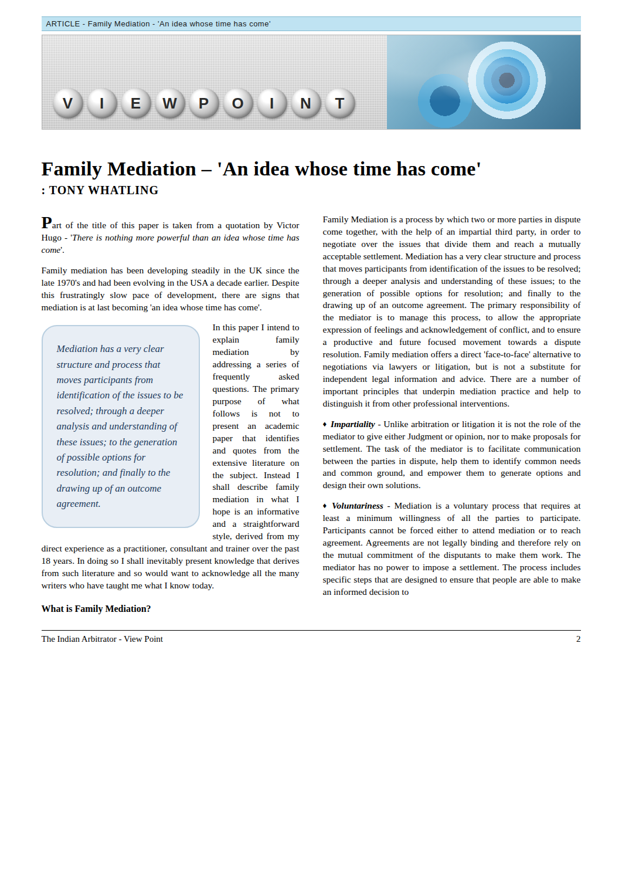ARTICLE - Family Mediation - 'An idea whose time has come'
VIEWPOINT
Family Mediation – 'An idea whose time has come'
: TONY WHATLING
Part of the title of this paper is taken from a quotation by Victor Hugo - 'There is nothing more powerful than an idea whose time has come'.
Family mediation has been developing steadily in the UK since the late 1970's and had been evolving in the USA a decade earlier. Despite this frustratingly slow pace of development, there are signs that mediation is at last becoming 'an idea whose time has come'.
Mediation has a very clear structure and process that moves participants from identification of the issues to be resolved; through a deeper analysis and understanding of these issues; to the generation of possible options for resolution; and finally to the drawing up of an outcome agreement.
In this paper I intend to explain family mediation by addressing a series of frequently asked questions. The primary purpose of what follows is not to present an academic paper that identifies and quotes from the extensive literature on the subject. Instead I shall describe family mediation in what I hope is an informative and a straightforward style, derived from my direct experience as a practitioner, consultant and trainer over the past 18 years. In doing so I shall inevitably present knowledge that derives from such literature and so would want to acknowledge all the many writers who have taught me what I know today.
What is Family Mediation?
Family Mediation is a process by which two or more parties in dispute come together, with the help of an impartial third party, in order to negotiate over the issues that divide them and reach a mutually acceptable settlement. Mediation has a very clear structure and process that moves participants from identification of the issues to be resolved; through a deeper analysis and understanding of these issues; to the generation of possible options for resolution; and finally to the drawing up of an outcome agreement. The primary responsibility of the mediator is to manage this process, to allow the appropriate expression of feelings and acknowledgement of conflict, and to ensure a productive and future focused movement towards a dispute resolution. Family mediation offers a direct 'face-to-face' alternative to negotiations via lawyers or litigation, but is not a substitute for independent legal information and advice. There are a number of important principles that underpin mediation practice and help to distinguish it from other professional interventions.
♦Impartiality - Unlike arbitration or litigation it is not the role of the mediator to give either Judgment or opinion, nor to make proposals for settlement. The task of the mediator is to facilitate communication between the parties in dispute, help them to identify common needs and common ground, and empower them to generate options and design their own solutions.
♦Voluntariness - Mediation is a voluntary process that requires at least a minimum willingness of all the parties to participate. Participants cannot be forced either to attend mediation or to reach agreement. Agreements are not legally binding and therefore rely on the mutual commitment of the disputants to make them work. The mediator has no power to impose a settlement. The process includes specific steps that are designed to ensure that people are able to make an informed decision to
The Indian Arbitrator - View Point
2